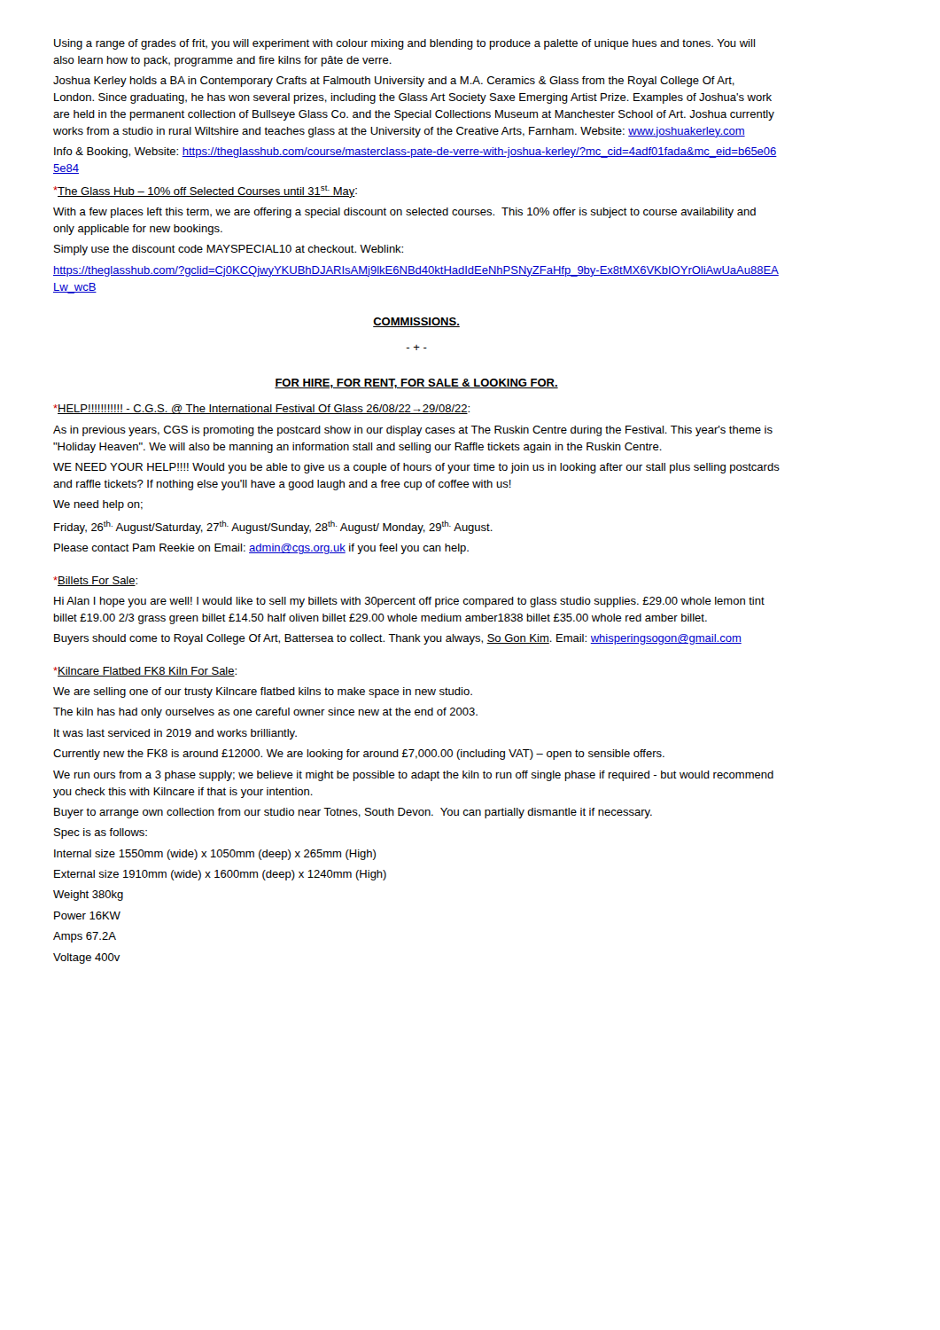Using a range of grades of frit, you will experiment with colour mixing and blending to produce a palette of unique hues and tones. You will also learn how to pack, programme and fire kilns for pâte de verre.
Joshua Kerley holds a BA in Contemporary Crafts at Falmouth University and a M.A. Ceramics & Glass from the Royal College Of Art, London. Since graduating, he has won several prizes, including the Glass Art Society Saxe Emerging Artist Prize. Examples of Joshua's work are held in the permanent collection of Bullseye Glass Co. and the Special Collections Museum at Manchester School of Art. Joshua currently works from a studio in rural Wiltshire and teaches glass at the University of the Creative Arts, Farnham. Website: www.joshuakerley.com
Info & Booking, Website: https://theglasshub.com/course/masterclass-pate-de-verre-with-joshua-kerley/?mc_cid=4adf01fada&mc_eid=b65e065e84
*The Glass Hub – 10% off Selected Courses until 31st. May:
With a few places left this term, we are offering a special discount on selected courses. This 10% offer is subject to course availability and only applicable for new bookings.
Simply use the discount code MAYSPECIAL10 at checkout. Weblink:
https://theglasshub.com/?gclid=Cj0KCQjwyYKUBhDJARIsAMj9lkE6NBd40ktHadIdEeNhPSNyZFaHfp_9by-Ex8tMX6VKbIOYrOliAwUaAu88EALw_wcB
COMMISSIONS.
- + -
FOR HIRE, FOR RENT, FOR SALE & LOOKING FOR.
*HELP!!!!!!!!!!! - C.G.S. @ The International Festival Of Glass 26/08/22→29/08/22:
As in previous years, CGS is promoting the postcard show in our display cases at The Ruskin Centre during the Festival. This year's theme is "Holiday Heaven". We will also be manning an information stall and selling our Raffle tickets again in the Ruskin Centre.
WE NEED YOUR HELP!!!! Would you be able to give us a couple of hours of your time to join us in looking after our stall plus selling postcards and raffle tickets? If nothing else you'll have a good laugh and a free cup of coffee with us!
We need help on;
Friday, 26th. August/Saturday, 27th. August/Sunday, 28th. August/ Monday, 29th. August.
Please contact Pam Reekie on Email: admin@cgs.org.uk if you feel you can help.
*Billets For Sale:
Hi Alan I hope you are well! I would like to sell my billets with 30percent off price compared to glass studio supplies. £29.00 whole lemon tint billet £19.00 2/3 grass green billet £14.50 half oliven billet £29.00 whole medium amber1838 billet £35.00 whole red amber billet.
Buyers should come to Royal College Of Art, Battersea to collect. Thank you always, So Gon Kim. Email: whisperingsogon@gmail.com
*Kilncare Flatbed FK8 Kiln For Sale:
We are selling one of our trusty Kilncare flatbed kilns to make space in new studio.
The kiln has had only ourselves as one careful owner since new at the end of 2003.
It was last serviced in 2019 and works brilliantly.
Currently new the FK8 is around £12000. We are looking for around £7,000.00 (including VAT) – open to sensible offers.
We run ours from a 3 phase supply; we believe it might be possible to adapt the kiln to run off single phase if required - but would recommend you check this with Kilncare if that is your intention.
Buyer to arrange own collection from our studio near Totnes, South Devon. You can partially dismantle it if necessary.
Spec is as follows:
Internal size 1550mm (wide) x 1050mm (deep) x 265mm (High)
External size 1910mm (wide) x 1600mm (deep) x 1240mm (High)
Weight 380kg
Power 16KW
Amps 67.2A
Voltage 400v